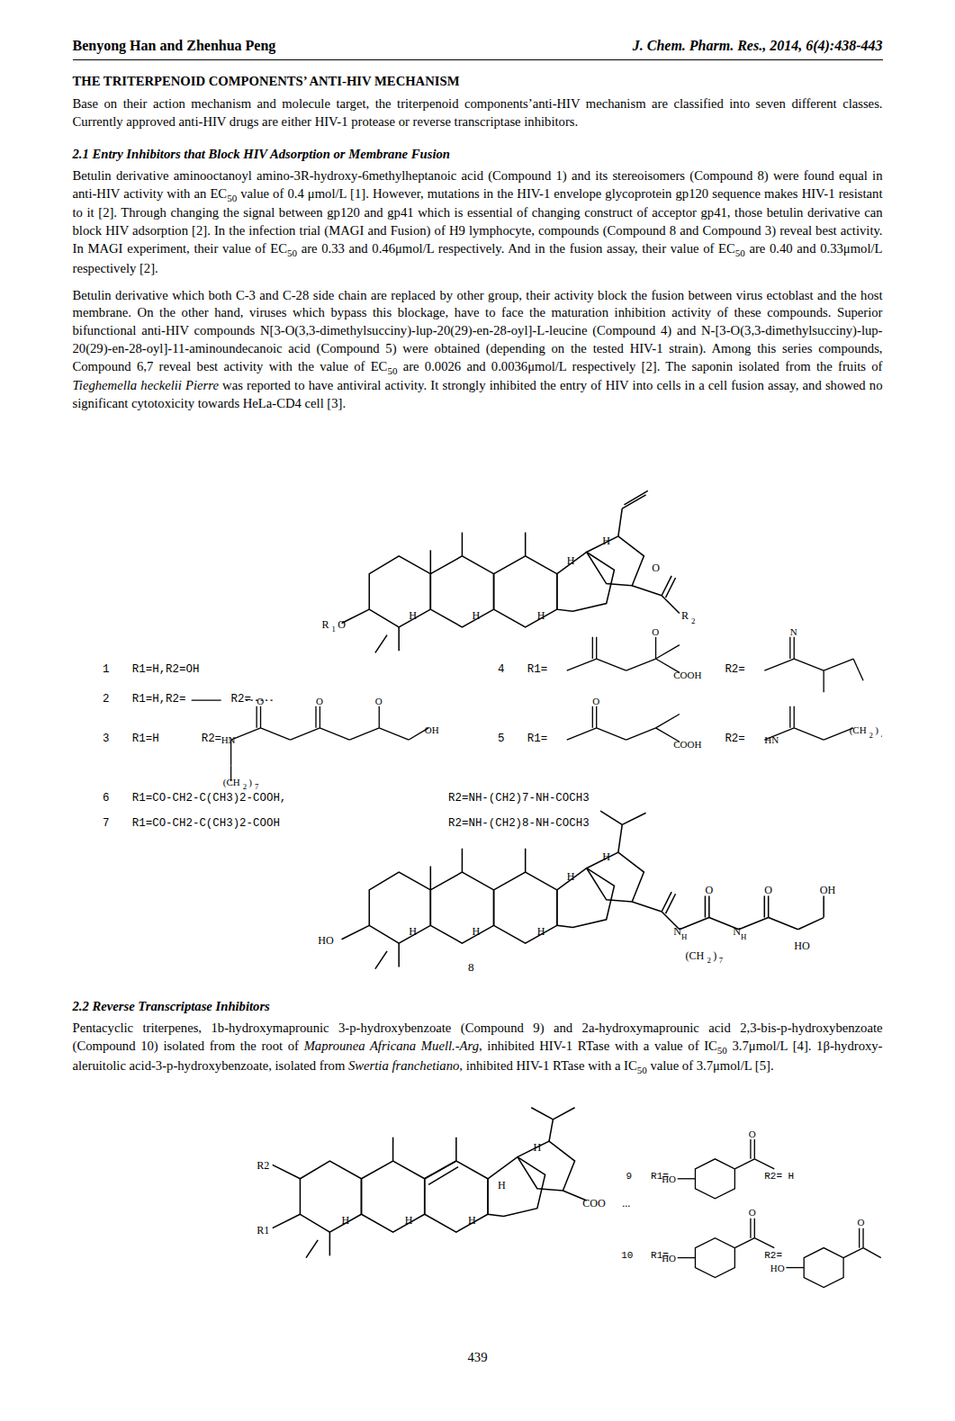Benyong Han and Zhenhua Peng
J. Chem. Pharm. Res., 2014, 6(4):438-443
The Triterpenoid Components’ Anti-HIV Mechanism
Base on their action mechanism and molecule target, the triterpenoid components’anti-HIV mechanism are classified into seven different classes. Currently approved anti-HIV drugs are either HIV-1 protease or reverse transcriptase inhibitors.
2.1 Entry Inhibitors that Block HIV Adsorption or Membrane Fusion
Betulin derivative aminooctanoyl amino-3R-hydroxy-6methylheptanoic acid (Compound 1) and its stereoisomers (Compound 8) were found equal in anti-HIV activity with an EC50 value of 0.4 μmol/L [1]. However, mutations in the HIV-1 envelope glycoprotein gp120 sequence makes HIV-1 resistant to it [2]. Through changing the signal between gp120 and gp41 which is essential of changing construct of acceptor gp41, those betulin derivative can block HIV adsorption [2]. In the infection trial (MAGI and Fusion) of H9 lymphocyte, compounds (Compound 8 and Compound 3) reveal best activity. In MAGI experiment, their value of EC50 are 0.33 and 0.46μmol/L respectively. And in the fusion assay, their value of EC50 are 0.40 and 0.33μmol/L respectively [2].
Betulin derivative which both C-3 and C-28 side chain are replaced by other group, their activity block the fusion between virus ectoblast and the host membrane. On the other hand, viruses which bypass this blockage, have to face the maturation inhibition activity of these compounds. Superior bifunctional anti-HIV compounds N[3-O(3,3-dimethylsucciny)-lup-20(29)-en-28-oyl]-L-leucine (Compound 4) and N-[3-O(3,3-dimethylsucciny)-lup-20(29)-en-28-oyl]-11-aminoundecanoic acid (Compound 5) were obtained (depending on the tested HIV-1 strain). Among this series compounds, Compound 6,7 reveal best activity with the value of EC50 are 0.0026 and 0.0036μmol/L respectively [2]. The saponin isolated from the fruits of Tieghemella heckelii Pierre was reported to have antiviral activity. It strongly inhibited the entry of HIV into cells in a cell fusion assay, and showed no significant cytotoxicity towards HeLa-CD4 cell [3].
R1O R2 O H H H H H 1 R1=H,R2=OH 2 R1=H,R2= R2= 3 R1=H R2= 6 R1=CO-CH2-C(CH3)2-COOH, R2=NH-(CH2)7-NH-COCH3 7 R1=CO-CH2-C(CH3)2-COOH R2=NH-(CH2)8-NH-COCH3 4 R1= R2= 5 R1= R2= COOH O N COOH O HN (CH2)4 O O O HN (CH2)7 OH HO NH NH O O OH HO H H H H H (CH2)7 8
2.2 Reverse Transcriptase Inhibitors
Pentacyclic triterpenes, 1b-hydroxymaprounic 3-p-hydroxybenzoate (Compound 9) and 2a-hydroxymaprounic acid 2,3-bis-p-hydroxybenzoate (Compound 10) isolated from the root of Maprounea Africana Muell.-Arg, inhibited HIV-1 RTase with a value of IC50 3.7μmol/L [4]. 1β-hydroxy-aleruitolic acid-3-p-hydroxybenzoate, isolated from Swertia franchetiano, inhibited HIV-1 RTase with a IC50 value of 3.7μmol/L [5].
R1 R2 COO ... H H H H H 9 R1= R2= H HO O 10 R1= R2= HO O HO O
439